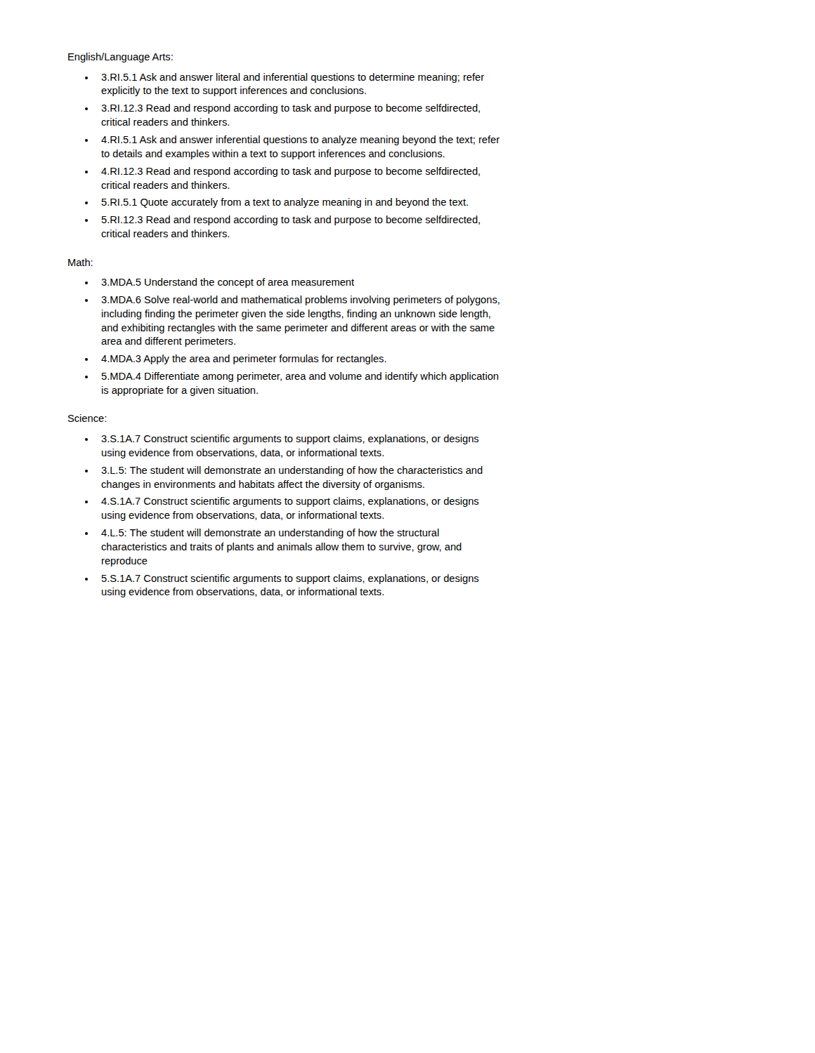English/Language Arts:
3.RI.5.1 Ask and answer literal and inferential questions to determine meaning; refer explicitly to the text to support inferences and conclusions.
3.RI.12.3 Read and respond according to task and purpose to become selfdirected, critical readers and thinkers.
4.RI.5.1 Ask and answer inferential questions to analyze meaning beyond the text; refer to details and examples within a text to support inferences and conclusions.
4.RI.12.3 Read and respond according to task and purpose to become selfdirected, critical readers and thinkers.
5.RI.5.1 Quote accurately from a text to analyze meaning in and beyond the text.
5.RI.12.3 Read and respond according to task and purpose to become selfdirected, critical readers and thinkers.
Math:
3.MDA.5 Understand the concept of area measurement
3.MDA.6 Solve real-world and mathematical problems involving perimeters of polygons, including finding the perimeter given the side lengths, finding an unknown side length, and exhibiting rectangles with the same perimeter and different areas or with the same area and different perimeters.
4.MDA.3 Apply the area and perimeter formulas for rectangles.
5.MDA.4 Differentiate among perimeter, area and volume and identify which application is appropriate for a given situation.
Science:
3.S.1A.7 Construct scientific arguments to support claims, explanations, or designs using evidence from observations, data, or informational texts.
3.L.5: The student will demonstrate an understanding of how the characteristics and changes in environments and habitats affect the diversity of organisms.
4.S.1A.7 Construct scientific arguments to support claims, explanations, or designs using evidence from observations, data, or informational texts.
4.L.5: The student will demonstrate an understanding of how the structural characteristics and traits of plants and animals allow them to survive, grow, and reproduce
5.S.1A.7 Construct scientific arguments to support claims, explanations, or designs using evidence from observations, data, or informational texts.